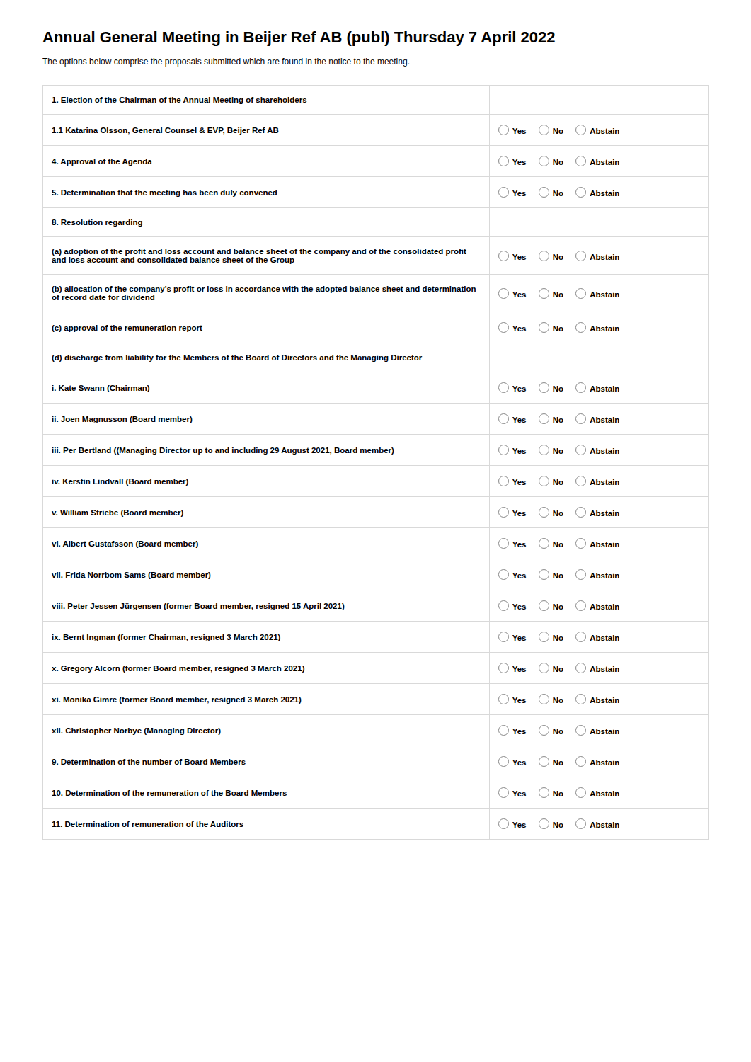Annual General Meeting in Beijer Ref AB (publ) Thursday 7 April 2022
The options below comprise the proposals submitted which are found in the notice to the meeting.
| 1. Election of the Chairman of the Annual Meeting of shareholders | |
| 1.1 Katarina Olsson, General Counsel & EVP, Beijer Ref AB | Yes No Abstain |
| 4. Approval of the Agenda | Yes No Abstain |
| 5. Determination that the meeting has been duly convened | Yes No Abstain |
| 8. Resolution regarding | |
| (a) adoption of the profit and loss account and balance sheet of the company and of the consolidated profit and loss account and consolidated balance sheet of the Group | Yes No Abstain |
| (b) allocation of the company's profit or loss in accordance with the adopted balance sheet and determination of record date for dividend | Yes No Abstain |
| (c) approval of the remuneration report | Yes No Abstain |
| (d) discharge from liability for the Members of the Board of Directors and the Managing Director | |
| i. Kate Swann (Chairman) | Yes No Abstain |
| ii. Joen Magnusson (Board member) | Yes No Abstain |
| iii. Per Bertland ((Managing Director up to and including 29 August 2021, Board member) | Yes No Abstain |
| iv. Kerstin Lindvall (Board member) | Yes No Abstain |
| v. William Striebe (Board member) | Yes No Abstain |
| vi. Albert Gustafsson (Board member) | Yes No Abstain |
| vii. Frida Norrbom Sams (Board member) | Yes No Abstain |
| viii. Peter Jessen Jürgensen (former Board member, resigned 15 April 2021) | Yes No Abstain |
| ix. Bernt Ingman (former Chairman, resigned 3 March 2021) | Yes No Abstain |
| x. Gregory Alcorn (former Board member, resigned 3 March 2021) | Yes No Abstain |
| xi. Monika Gimre (former Board member, resigned 3 March 2021) | Yes No Abstain |
| xii. Christopher Norbye (Managing Director) | Yes No Abstain |
| 9. Determination of the number of Board Members | Yes No Abstain |
| 10. Determination of the remuneration of the Board Members | Yes No Abstain |
| 11. Determination of remuneration of the Auditors | Yes No Abstain |